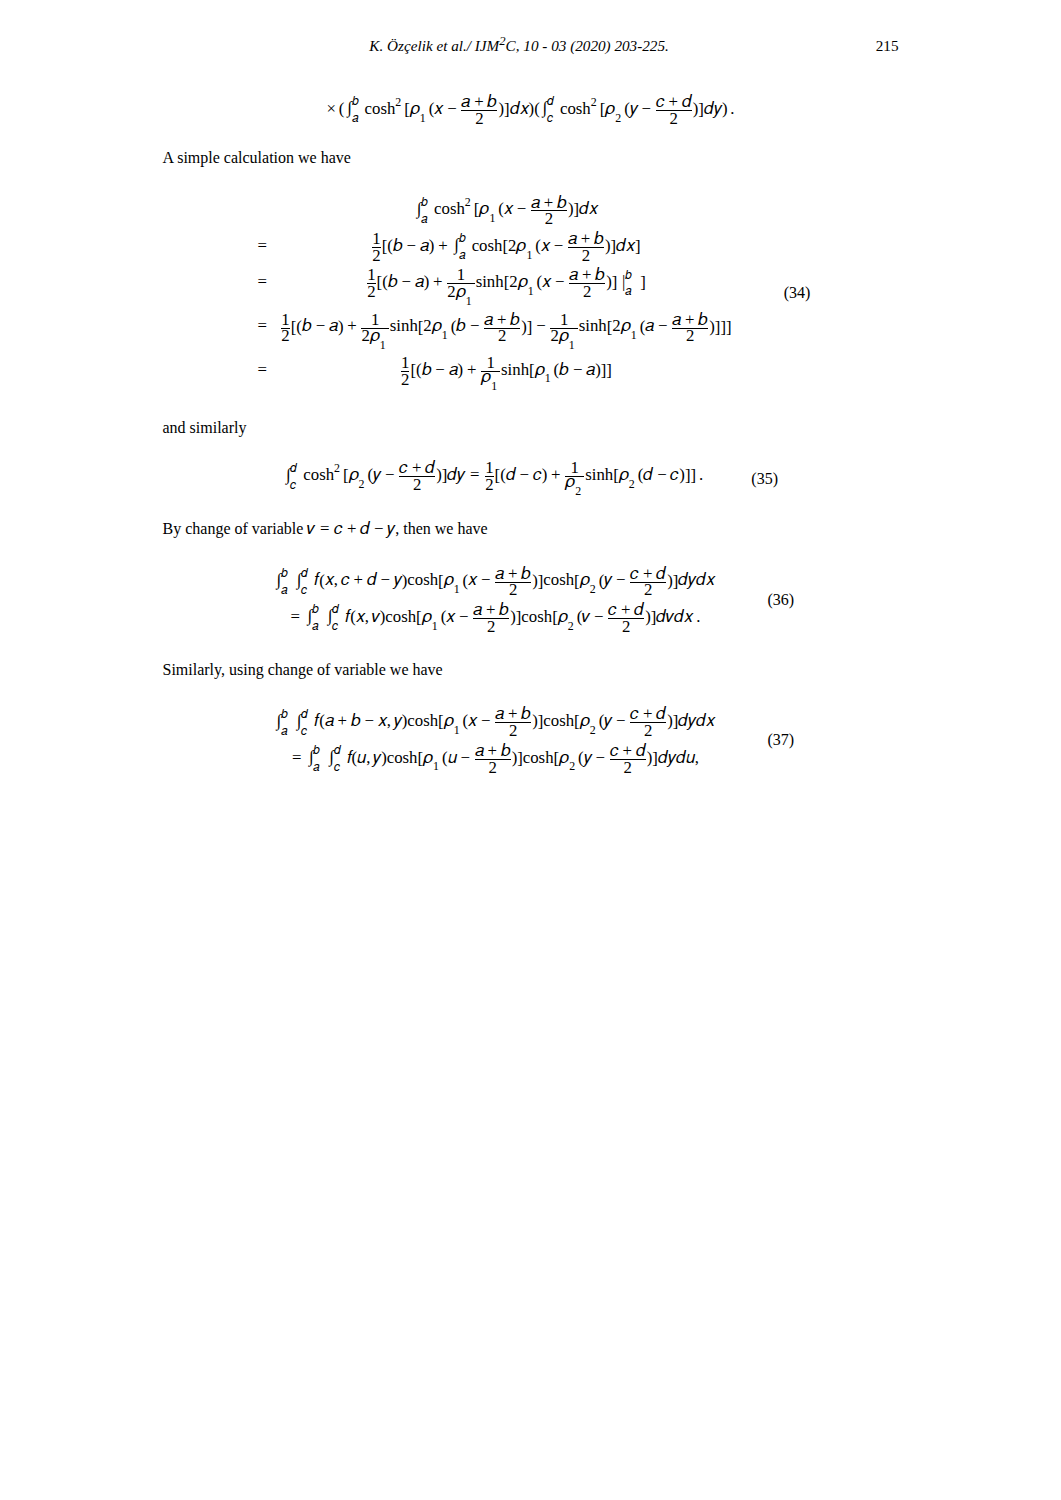K. Özçelik et al./ IJM2C, 10 - 03 (2020) 203-225. 215
× ( ∫ a b cosh2 [ ρ1 ( x − a+b2 ) ] dx ) ( ∫ c d cosh2 [ ρ2 ( y − c+d2 ) ] dy ) .
A simple calculation we have
∫ab cosh2 [ ρ1 ( x− a+b2 ) ] dx = 12 [ (b−a) + ∫ab cosh [ 2ρ1 ( x− a+b2 ) ] dx ] = 12 [ (b−a) + 12ρ1 sinh [ 2ρ1 ( x− a+b2 ) ] | a b ] = 12 [ (b−a) + 12ρ1 sinh [ 2ρ1 ( b− a+b2 ) ] − 12ρ1 sinh [ 2ρ1 ( a− a+b2 ) ] ] ] = 12 [ (b−a) + 1ρ1 sinh [ ρ1 (b−a) ] ]
(34)
and similarly
∫cd cosh2 [ ρ2 ( y− c+d2 ) ] dy = 12 [ (d−c) + 1ρ2 sinh [ ρ2 (d−c) ] ] .
(35)
By change of variable v=c+d−y, then we have
∫ab ∫cd f(x,c+d−y) cosh [ ρ1 ( x− a+b2 ) ] cosh [ ρ2 ( y− c+d2 ) ] dydx = ∫ab ∫cd f(x,v) cosh [ ρ1 ( x− a+b2 ) ] cosh [ ρ2 ( v− c+d2 ) ] dvdx .
(36)
Similarly, using change of variable we have
∫ab ∫cd f(a+b−x,y) cosh [ ρ1 ( x− a+b2 ) ] cosh [ ρ2 ( y− c+d2 ) ] dydx = ∫ab ∫cd f(u,y) cosh [ ρ1 ( u− a+b2 ) ] cosh [ ρ2 ( y− c+d2 ) ] dydu ,
(37)